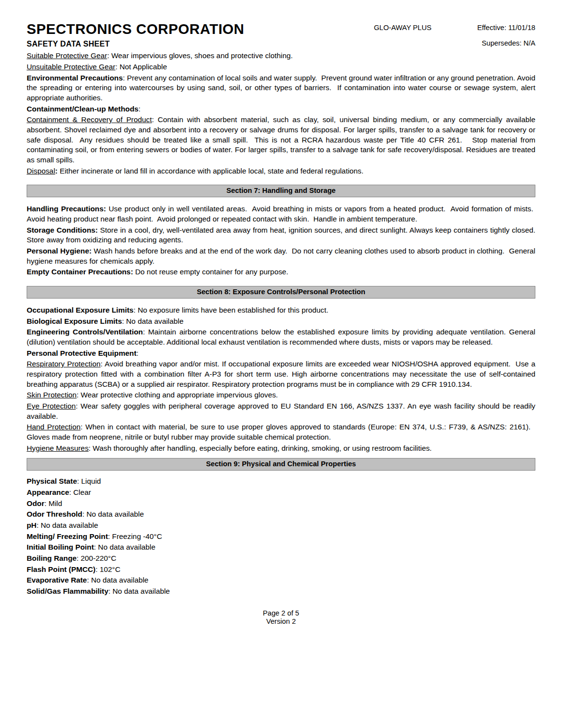| SPECTRONICS CORPORATION | GLO-AWAY PLUS | Effective: 11/01/18 |
| SAFETY DATA SHEET | | Supersedes: N/A |
Suitable Protective Gear: Wear impervious gloves, shoes and protective clothing.
Unsuitable Protective Gear: Not Applicable
Environmental Precautions: Prevent any contamination of local soils and water supply. Prevent ground water infiltration or any ground penetration. Avoid the spreading or entering into watercourses by using sand, soil, or other types of barriers. If contamination into water course or sewage system, alert appropriate authorities.
Containment/Clean-up Methods:
Containment & Recovery of Product: Contain with absorbent material, such as clay, soil, universal binding medium, or any commercially available absorbent. Shovel reclaimed dye and absorbent into a recovery or salvage drums for disposal. For larger spills, transfer to a salvage tank for recovery or safe disposal. Any residues should be treated like a small spill. This is not a RCRA hazardous waste per Title 40 CFR 261. Stop material from contaminating soil, or from entering sewers or bodies of water. For larger spills, transfer to a salvage tank for safe recovery/disposal. Residues are treated as small spills.
Disposal: Either incinerate or land fill in accordance with applicable local, state and federal regulations.
Section 7: Handling and Storage
Handling Precautions: Use product only in well ventilated areas. Avoid breathing in mists or vapors from a heated product. Avoid formation of mists. Avoid heating product near flash point. Avoid prolonged or repeated contact with skin. Handle in ambient temperature.
Storage Conditions: Store in a cool, dry, well-ventilated area away from heat, ignition sources, and direct sunlight. Always keep containers tightly closed. Store away from oxidizing and reducing agents.
Personal Hygiene: Wash hands before breaks and at the end of the work day. Do not carry cleaning clothes used to absorb product in clothing. General hygiene measures for chemicals apply.
Empty Container Precautions: Do not reuse empty container for any purpose.
Section 8: Exposure Controls/Personal Protection
Occupational Exposure Limits: No exposure limits have been established for this product.
Biological Exposure Limits: No data available
Engineering Controls/Ventilation: Maintain airborne concentrations below the established exposure limits by providing adequate ventilation. General (dilution) ventilation should be acceptable. Additional local exhaust ventilation is recommended where dusts, mists or vapors may be released.
Personal Protective Equipment:
Respiratory Protection: Avoid breathing vapor and/or mist. If occupational exposure limits are exceeded wear NIOSH/OSHA approved equipment. Use a respiratory protection fitted with a combination filter A-P3 for short term use. High airborne concentrations may necessitate the use of self-contained breathing apparatus (SCBA) or a supplied air respirator. Respiratory protection programs must be in compliance with 29 CFR 1910.134.
Skin Protection: Wear protective clothing and appropriate impervious gloves.
Eye Protection: Wear safety goggles with peripheral coverage approved to EU Standard EN 166, AS/NZS 1337. An eye wash facility should be readily available.
Hand Protection: When in contact with material, be sure to use proper gloves approved to standards (Europe: EN 374, U.S.: F739, & AS/NZS: 2161). Gloves made from neoprene, nitrile or butyl rubber may provide suitable chemical protection.
Hygiene Measures: Wash thoroughly after handling, especially before eating, drinking, smoking, or using restroom facilities.
Section 9: Physical and Chemical Properties
Physical State: Liquid
Appearance: Clear
Odor: Mild
Odor Threshold: No data available
pH: No data available
Melting/ Freezing Point: Freezing -40°C
Initial Boiling Point: No data available
Boiling Range: 200-220°C
Flash Point (PMCC): 102°C
Evaporative Rate: No data available
Solid/Gas Flammability: No data available
Page 2 of 5
Version 2